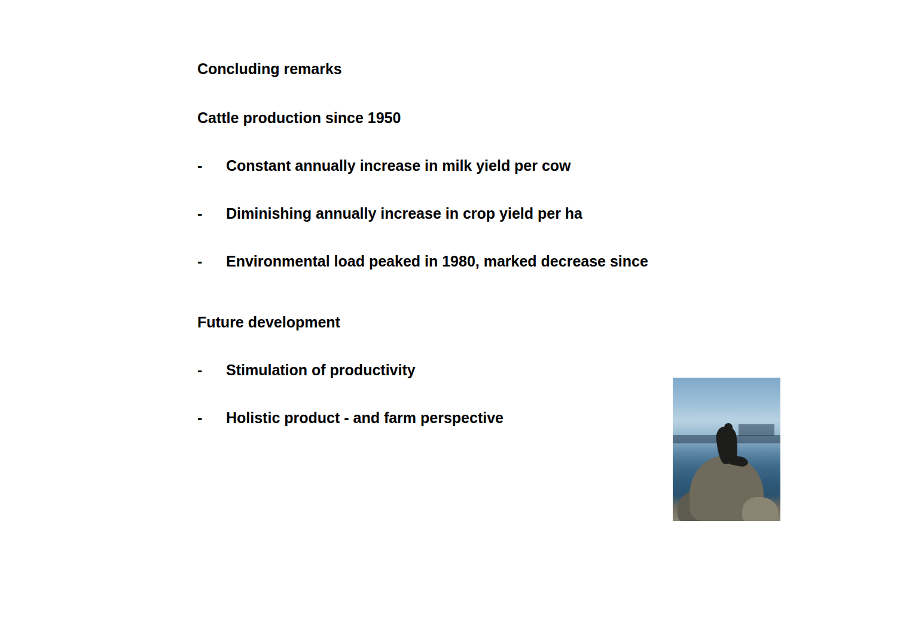Concluding remarks
Cattle production since 1950
-Constant annually increase in milk yield per cow
-Diminishing annually increase in crop yield per ha
-Environmental load peaked in 1980, marked decrease since
Future development
-Stimulation of productivity
-Holistic product - and farm perspective